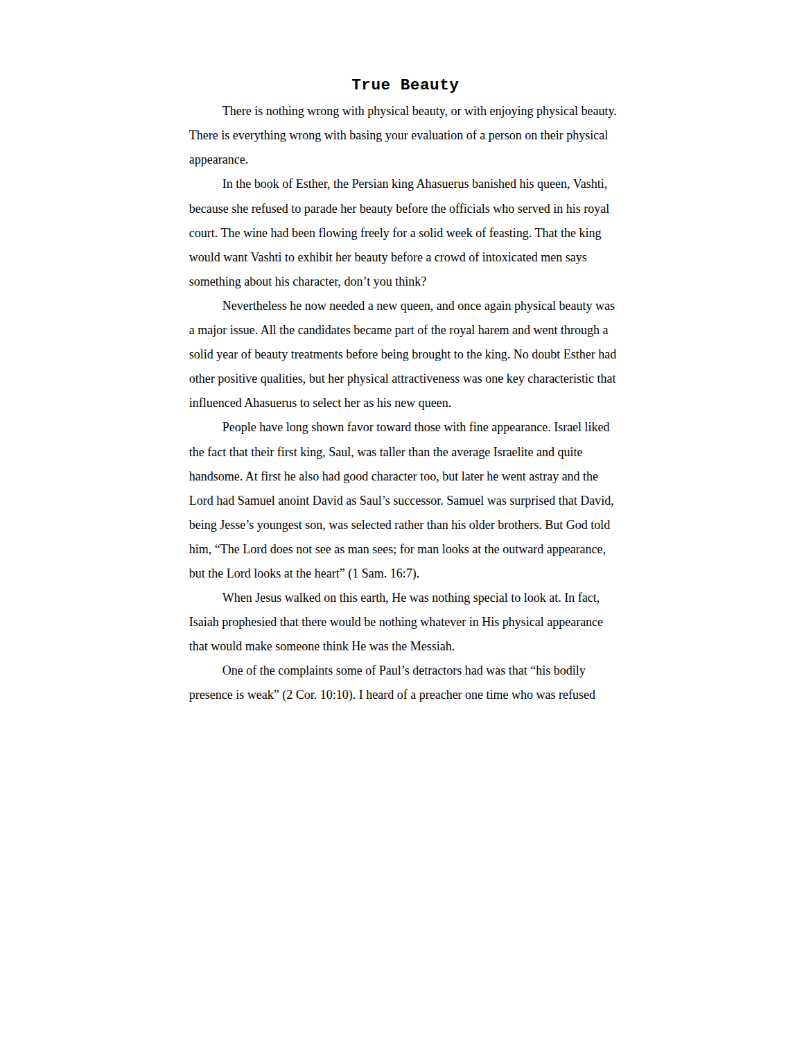True Beauty
There is nothing wrong with physical beauty, or with enjoying physical beauty. There is everything wrong with basing your evaluation of a person on their physical appearance.
In the book of Esther, the Persian king Ahasuerus banished his queen, Vashti, because she refused to parade her beauty before the officials who served in his royal court. The wine had been flowing freely for a solid week of feasting. That the king would want Vashti to exhibit her beauty before a crowd of intoxicated men says something about his character, don’t you think?
Nevertheless he now needed a new queen, and once again physical beauty was a major issue. All the candidates became part of the royal harem and went through a solid year of beauty treatments before being brought to the king. No doubt Esther had other positive qualities, but her physical attractiveness was one key characteristic that influenced Ahasuerus to select her as his new queen.
People have long shown favor toward those with fine appearance. Israel liked the fact that their first king, Saul, was taller than the average Israelite and quite handsome. At first he also had good character too, but later he went astray and the Lord had Samuel anoint David as Saul’s successor. Samuel was surprised that David, being Jesse’s youngest son, was selected rather than his older brothers. But God told him, “The Lord does not see as man sees; for man looks at the outward appearance, but the Lord looks at the heart” (1 Sam. 16:7).
When Jesus walked on this earth, He was nothing special to look at. In fact, Isaiah prophesied that there would be nothing whatever in His physical appearance that would make someone think He was the Messiah.
One of the complaints some of Paul’s detractors had was that “his bodily presence is weak” (2 Cor. 10:10). I heard of a preacher one time who was refused